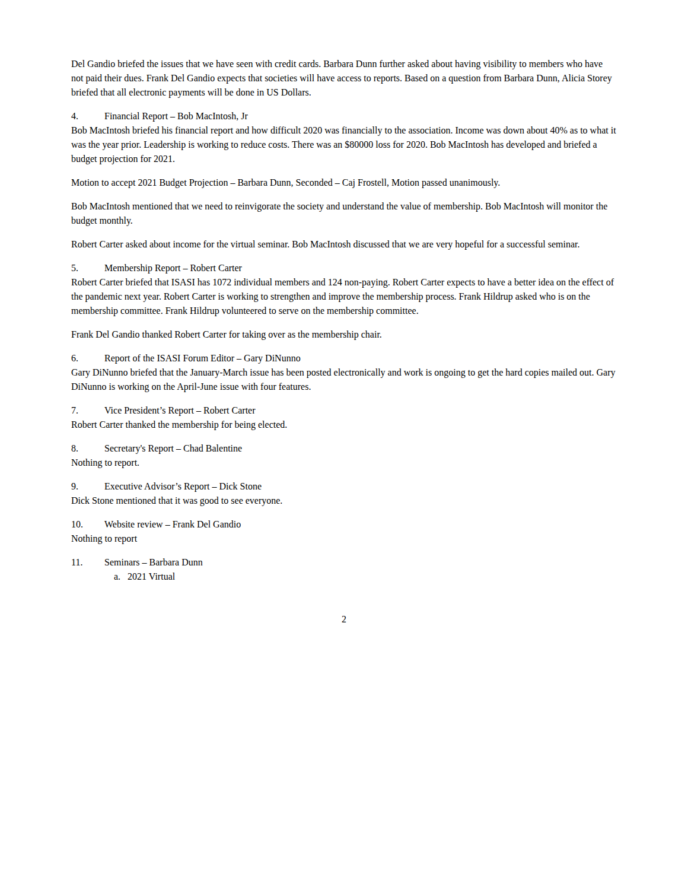Del Gandio briefed the issues that we have seen with credit cards. Barbara Dunn further asked about having visibility to members who have not paid their dues. Frank Del Gandio expects that societies will have access to reports. Based on a question from Barbara Dunn, Alicia Storey briefed that all electronic payments will be done in US Dollars.
4. Financial Report – Bob MacIntosh, Jr
Bob MacIntosh briefed his financial report and how difficult 2020 was financially to the association. Income was down about 40% as to what it was the year prior. Leadership is working to reduce costs. There was an $80000 loss for 2020. Bob MacIntosh has developed and briefed a budget projection for 2021.
Motion to accept 2021 Budget Projection – Barbara Dunn, Seconded – Caj Frostell, Motion passed unanimously.
Bob MacIntosh mentioned that we need to reinvigorate the society and understand the value of membership. Bob MacIntosh will monitor the budget monthly.
Robert Carter asked about income for the virtual seminar. Bob MacIntosh discussed that we are very hopeful for a successful seminar.
5. Membership Report – Robert Carter
Robert Carter briefed that ISASI has 1072 individual members and 124 non-paying. Robert Carter expects to have a better idea on the effect of the pandemic next year. Robert Carter is working to strengthen and improve the membership process. Frank Hildrup asked who is on the membership committee. Frank Hildrup volunteered to serve on the membership committee.
Frank Del Gandio thanked Robert Carter for taking over as the membership chair.
6. Report of the ISASI Forum Editor – Gary DiNunno
Gary DiNunno briefed that the January-March issue has been posted electronically and work is ongoing to get the hard copies mailed out. Gary DiNunno is working on the April-June issue with four features.
7. Vice President’s Report – Robert Carter
Robert Carter thanked the membership for being elected.
8. Secretary's Report – Chad Balentine
Nothing to report.
9. Executive Advisor’s Report – Dick Stone
Dick Stone mentioned that it was good to see everyone.
10. Website review – Frank Del Gandio
Nothing to report
11. Seminars – Barbara Dunn
a. 2021 Virtual
2